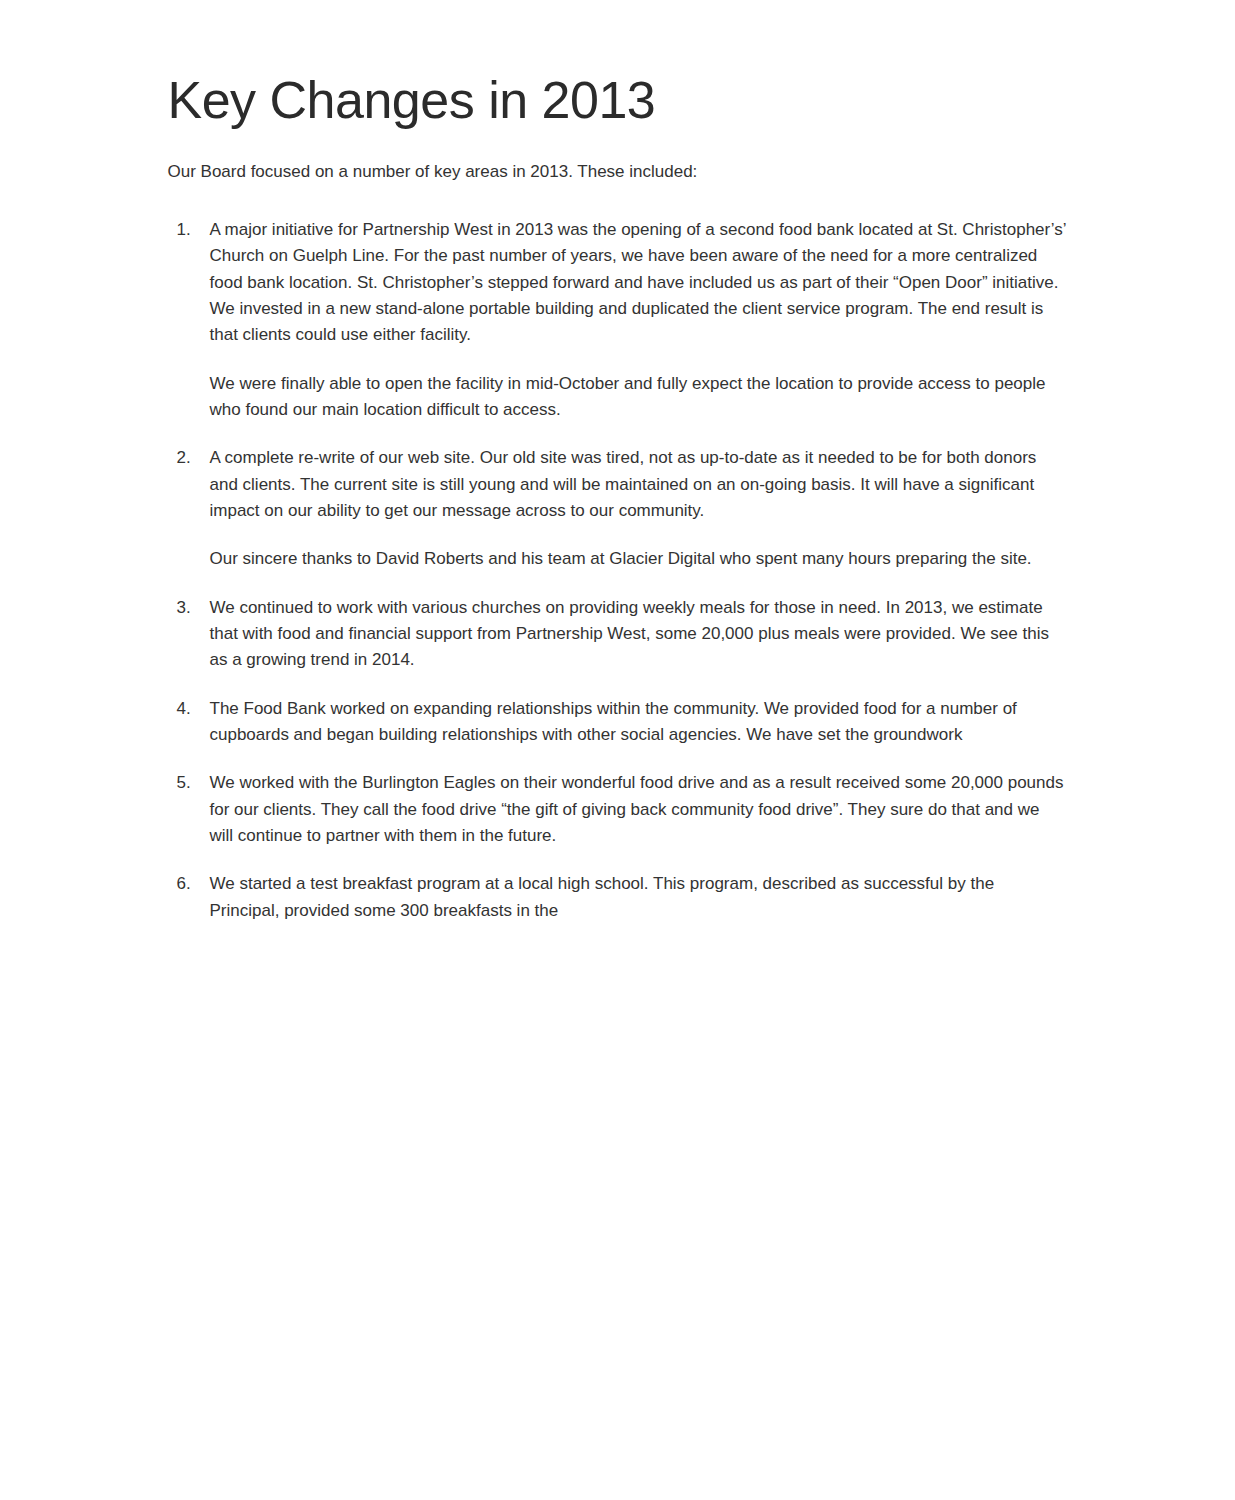Key Changes in 2013
Our Board focused on a number of key areas in 2013. These included:
A major initiative for Partnership West in 2013 was the opening of a second food bank located at St. Christopher’s’ Church on Guelph Line. For the past number of years, we have been aware of the need for a more centralized food bank location. St. Christopher’s stepped forward and have included us as part of their “Open Door” initiative. We invested in a new stand-alone portable building and duplicated the client service program. The end result is that clients could use either facility.
We were finally able to open the facility in mid-October and fully expect the location to provide access to people who found our main location difficult to access.
A complete re-write of our web site. Our old site was tired, not as up-to-date as it needed to be for both donors and clients. The current site is still young and will be maintained on an on-going basis. It will have a significant impact on our ability to get our message across to our community.
Our sincere thanks to David Roberts and his team at Glacier Digital who spent many hours preparing the site.
We continued to work with various churches on providing weekly meals for those in need. In 2013, we estimate that with food and financial support from Partnership West, some 20,000 plus meals were provided. We see this as a growing trend in 2014.
The Food Bank worked on expanding relationships within the community. We provided food for a number of cupboards and began building relationships with other social agencies. We have set the groundwork
We worked with the Burlington Eagles on their wonderful food drive and as a result received some 20,000 pounds for our clients. They call the food drive “the gift of giving back community food drive”. They sure do that and we will continue to partner with them in the future.
We started a test breakfast program at a local high school. This program, described as successful by the Principal, provided some 300 breakfasts in the